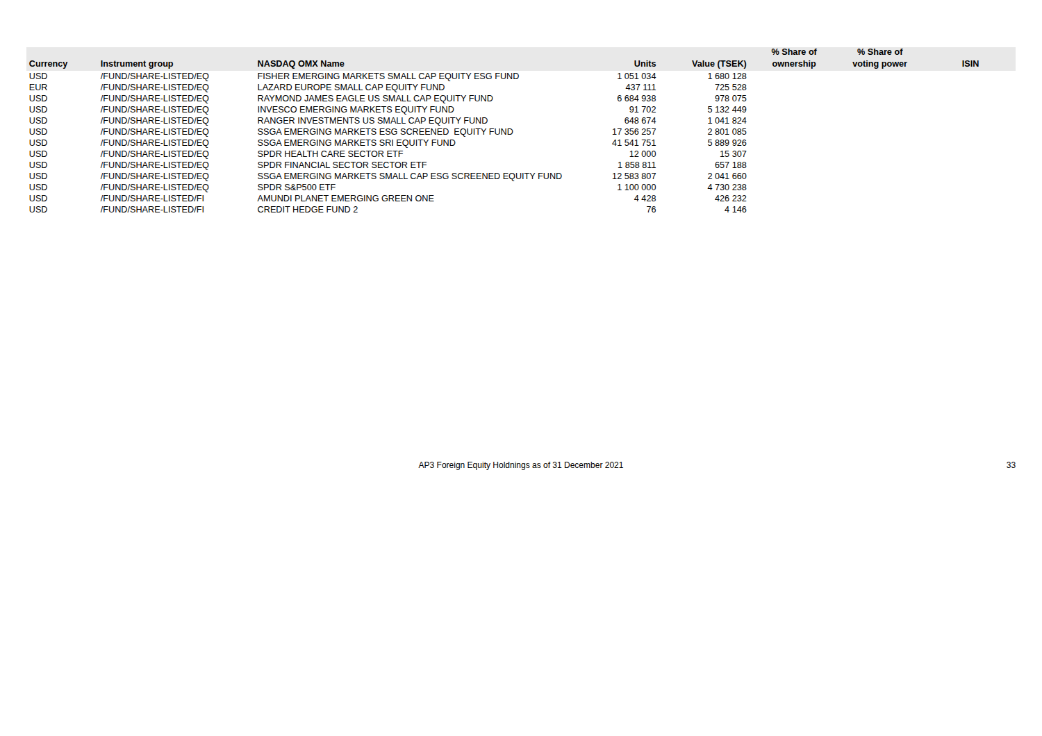| | | | | | % Share of | % Share of | |
| --- | --- | --- | --- | --- | --- | --- | --- |
| Currency | Instrument group | NASDAQ OMX Name | Units | Value (TSEK) | ownership | voting power | ISIN |
| USD | /FUND/SHARE-LISTED/EQ | FISHER EMERGING MARKETS SMALL CAP EQUITY ESG FUND | 1 051 034 | 1 680 128 | | | |
| EUR | /FUND/SHARE-LISTED/EQ | LAZARD EUROPE SMALL CAP EQUITY FUND | 437 111 | 725 528 | | | |
| USD | /FUND/SHARE-LISTED/EQ | RAYMOND JAMES EAGLE US SMALL CAP EQUITY FUND | 6 684 938 | 978 075 | | | |
| USD | /FUND/SHARE-LISTED/EQ | INVESCO EMERGING MARKETS EQUITY FUND | 91 702 | 5 132 449 | | | |
| USD | /FUND/SHARE-LISTED/EQ | RANGER INVESTMENTS US SMALL CAP EQUITY FUND | 648 674 | 1 041 824 | | | |
| USD | /FUND/SHARE-LISTED/EQ | SSGA EMERGING MARKETS ESG SCREENED EQUITY FUND | 17 356 257 | 2 801 085 | | | |
| USD | /FUND/SHARE-LISTED/EQ | SSGA EMERGING MARKETS SRI EQUITY FUND | 41 541 751 | 5 889 926 | | | |
| USD | /FUND/SHARE-LISTED/EQ | SPDR HEALTH CARE SECTOR ETF | 12 000 | 15 307 | | | |
| USD | /FUND/SHARE-LISTED/EQ | SPDR FINANCIAL SECTOR SECTOR ETF | 1 858 811 | 657 188 | | | |
| USD | /FUND/SHARE-LISTED/EQ | SSGA EMERGING MARKETS SMALL CAP ESG SCREENED EQUITY FUND | 12 583 807 | 2 041 660 | | | |
| USD | /FUND/SHARE-LISTED/EQ | SPDR S&P500 ETF | 1 100 000 | 4 730 238 | | | |
| USD | /FUND/SHARE-LISTED/FI | AMUNDI PLANET EMERGING GREEN ONE | 4 428 | 426 232 | | | |
| USD | /FUND/SHARE-LISTED/FI | CREDIT HEDGE FUND 2 | 76 | 4 146 | | | |
AP3 Foreign Equity Holdnings as of 31 December 2021
33